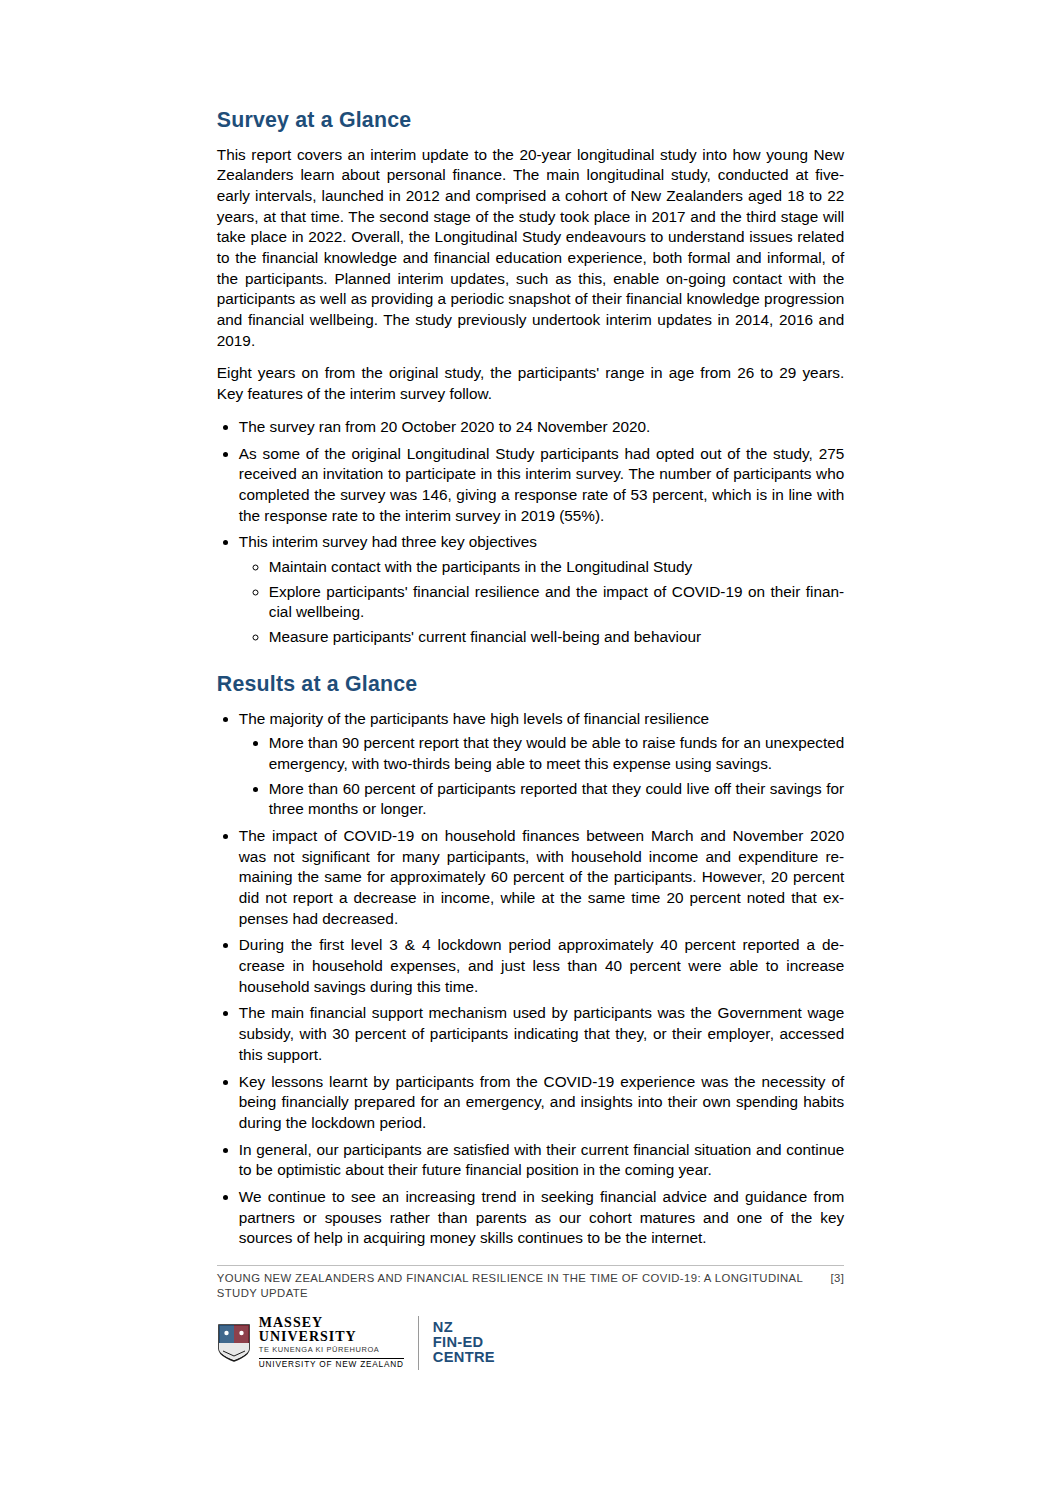Survey at a Glance
This report covers an interim update to the 20-year longitudinal study into how young New Zealanders learn about personal finance. The main longitudinal study, conducted at five-early intervals, launched in 2012 and comprised a cohort of New Zealanders aged 18 to 22 years, at that time. The second stage of the study took place in 2017 and the third stage will take place in 2022. Overall, the Longitudinal Study endeavours to understand issues related to the financial knowledge and financial education experience, both formal and informal, of the participants. Planned interim updates, such as this, enable on-going contact with the participants as well as providing a periodic snapshot of their financial knowledge progression and financial wellbeing. The study previously undertook interim updates in 2014, 2016 and 2019.
Eight years on from the original study, the participants' range in age from 26 to 29 years. Key features of the interim survey follow.
The survey ran from 20 October 2020 to 24 November 2020.
As some of the original Longitudinal Study participants had opted out of the study, 275 received an invitation to participate in this interim survey. The number of participants who completed the survey was 146, giving a response rate of 53 percent, which is in line with the response rate to the interim survey in 2019 (55%).
This interim survey had three key objectives
Maintain contact with the participants in the Longitudinal Study
Explore participants' financial resilience and the impact of COVID-19 on their financial wellbeing.
Measure participants' current financial well-being and behaviour
Results at a Glance
The majority of the participants have high levels of financial resilience
More than 90 percent report that they would be able to raise funds for an unexpected emergency, with two-thirds being able to meet this expense using savings.
More than 60 percent of participants reported that they could live off their savings for three months or longer.
The impact of COVID-19 on household finances between March and November 2020 was not significant for many participants, with household income and expenditure remaining the same for approximately 60 percent of the participants. However, 20 percent did not report a decrease in income, while at the same time 20 percent noted that expenses had decreased.
During the first level 3 & 4 lockdown period approximately 40 percent reported a decrease in household expenses, and just less than 40 percent were able to increase household savings during this time.
The main financial support mechanism used by participants was the Government wage subsidy, with 30 percent of participants indicating that they, or their employer, accessed this support.
Key lessons learnt by participants from the COVID-19 experience was the necessity of being financially prepared for an emergency, and insights into their own spending habits during the lockdown period.
In general, our participants are satisfied with their current financial situation and continue to be optimistic about their future financial position in the coming year.
We continue to see an increasing trend in seeking financial advice and guidance from partners or spouses rather than parents as our cohort matures and one of the key sources of help in acquiring money skills continues to be the internet.
Young New Zealanders and Financial Resilience in the Time of COVID-19: A Longitudinal Study Update [3]
MASSEY
UNIVERSITY
TE KUNENGA KI PŪREHUROA
UNIVERSITY OF NEW ZEALAND
NZ FIN-ED CENTRE